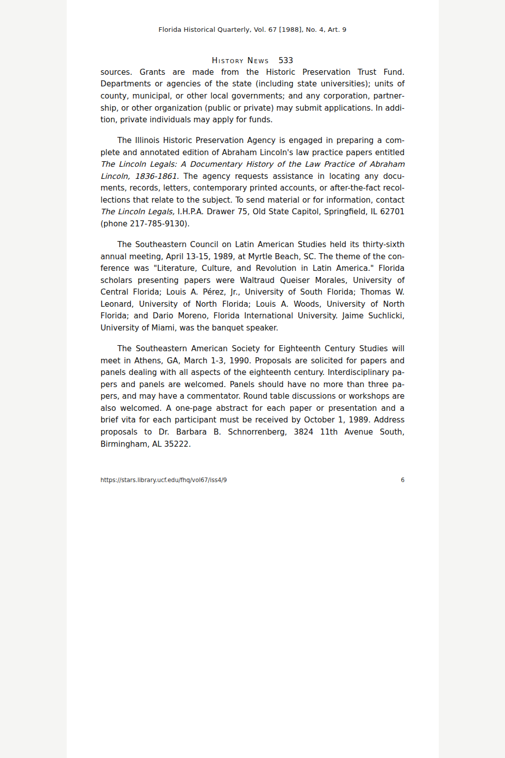Florida Historical Quarterly, Vol. 67 [1988], No. 4, Art. 9
History News 533
sources. Grants are made from the Historic Preservation Trust Fund. Departments or agencies of the state (including state universities); units of county, municipal, or other local governments; and any corporation, partnership, or other organization (public or private) may submit applications. In addition, private individuals may apply for funds.
The Illinois Historic Preservation Agency is engaged in preparing a complete and annotated edition of Abraham Lincoln's law practice papers entitled The Lincoln Legals: A Documentary History of the Law Practice of Abraham Lincoln, 1836-1861. The agency requests assistance in locating any documents, records, letters, contemporary printed accounts, or after-the-fact recollections that relate to the subject. To send material or for information, contact The Lincoln Legals, I.H.P.A. Drawer 75, Old State Capitol, Springfield, IL 62701 (phone 217-785-9130).
The Southeastern Council on Latin American Studies held its thirty-sixth annual meeting, April 13-15, 1989, at Myrtle Beach, SC. The theme of the conference was "Literature, Culture, and Revolution in Latin America." Florida scholars presenting papers were Waltraud Queiser Morales, University of Central Florida; Louis A. Pérez, Jr., University of South Florida; Thomas W. Leonard, University of North Florida; Louis A. Woods, University of North Florida; and Dario Moreno, Florida International University. Jaime Suchlicki, University of Miami, was the banquet speaker.
The Southeastern American Society for Eighteenth Century Studies will meet in Athens, GA, March 1-3, 1990. Proposals are solicited for papers and panels dealing with all aspects of the eighteenth century. Interdisciplinary papers and panels are welcomed. Panels should have no more than three papers, and may have a commentator. Round table discussions or workshops are also welcomed. A one-page abstract for each paper or presentation and a brief vita for each participant must be received by October 1, 1989. Address proposals to Dr. Barbara B. Schnorrenberg, 3824 11th Avenue South, Birmingham, AL 35222.
https://stars.library.ucf.edu/fhq/vol67/iss4/9 6